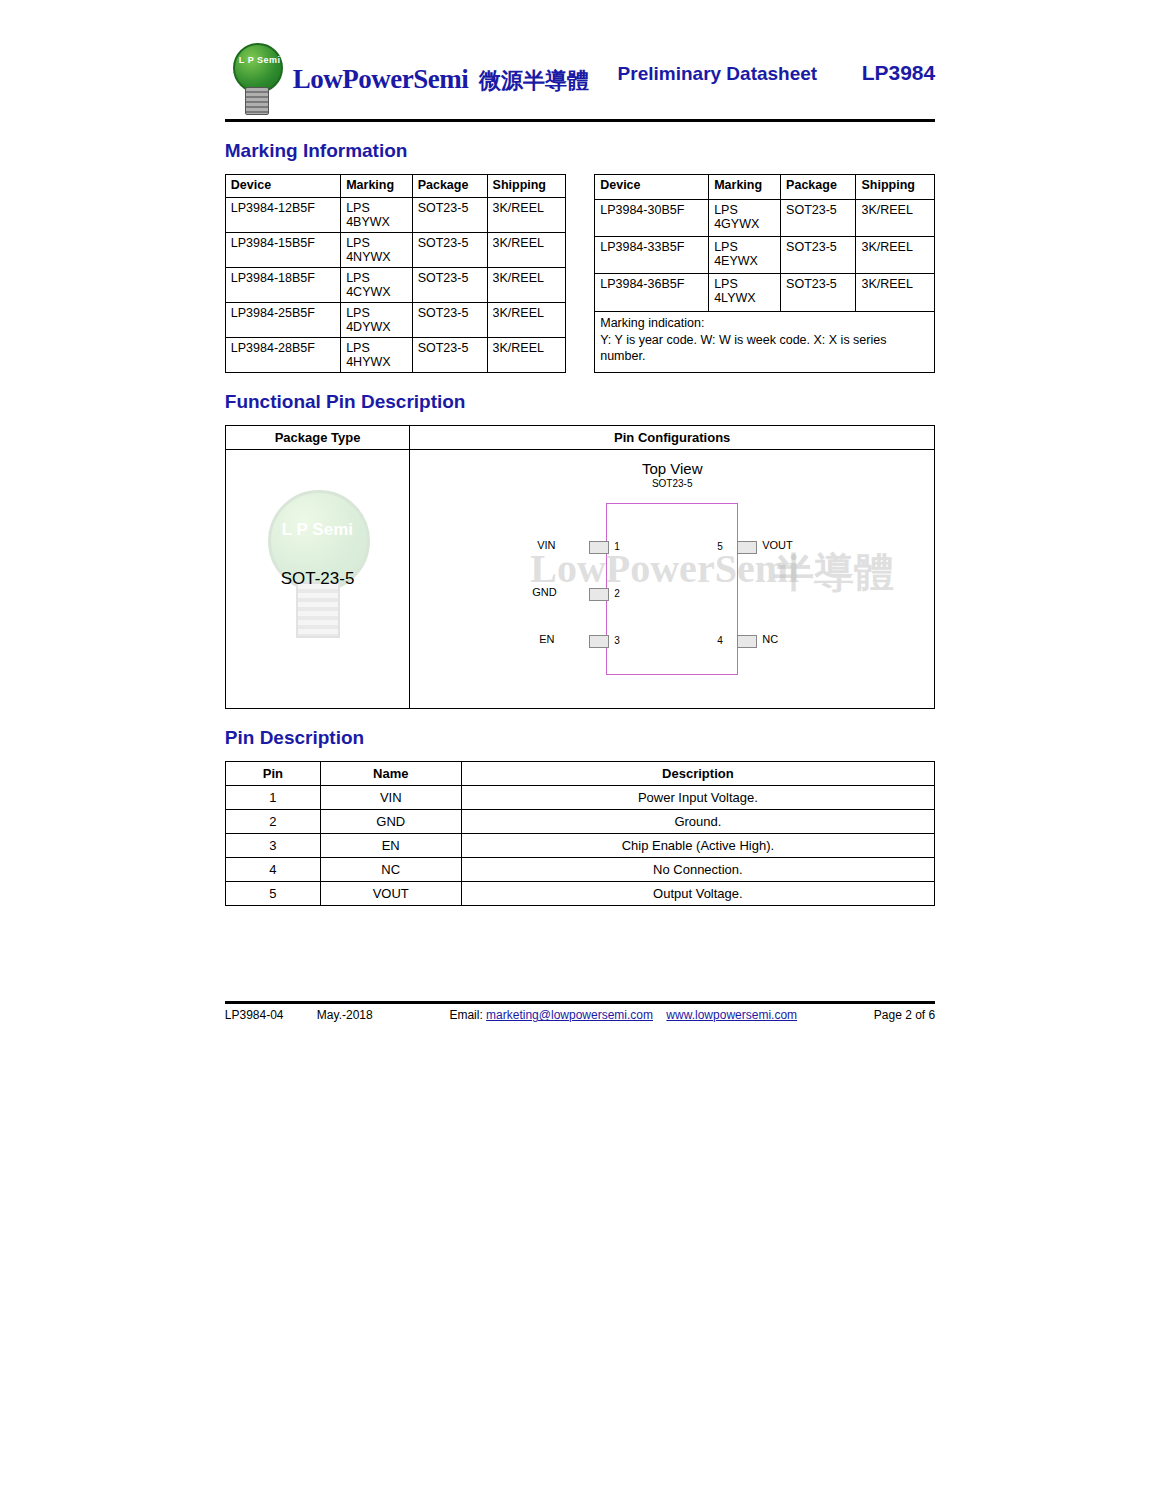L P Semi
LowPowerSemi 微源半導體
Preliminary Datasheet LP3984
Marking Information
| Device | Marking | Package | Shipping |
| --- | --- | --- | --- |
| LP3984-12B5F | LPS 4BYWX | SOT23-5 | 3K/REEL |
| LP3984-15B5F | LPS 4NYWX | SOT23-5 | 3K/REEL |
| LP3984-18B5F | LPS 4CYWX | SOT23-5 | 3K/REEL |
| LP3984-25B5F | LPS 4DYWX | SOT23-5 | 3K/REEL |
| LP3984-28B5F | LPS 4HYWX | SOT23-5 | 3K/REEL |
| Device | Marking | Package | Shipping |
| --- | --- | --- | --- |
| LP3984-30B5F | LPS 4GYWX | SOT23-5 | 3K/REEL |
| LP3984-33B5F | LPS 4EYWX | SOT23-5 | 3K/REEL |
| LP3984-36B5F | LPS 4LYWX | SOT23-5 | 3K/REEL |
| Marking indication: Y: Y is year code. W: W is week code. X: X is series number. |
Functional Pin Description
| Package Type | Pin Configurations |
| --- | --- |
| L P Semi SOT-23-5 | LowPowerSemi 半導體 Top View SOT23-5 VIN 1 GND 2 EN 3 5 VOUT 4 NC |
Pin Description
| Pin | Name | Description |
| --- | --- | --- |
| 1 | VIN | Power Input Voltage. |
| 2 | GND | Ground. |
| 3 | EN | Chip Enable (Active High). |
| 4 | NC | No Connection. |
| 5 | VOUT | Output Voltage. |
LP3984-04 May.-2018
Email: marketing@lowpowersemi.com www.lowpowersemi.com
Page 2 of 6